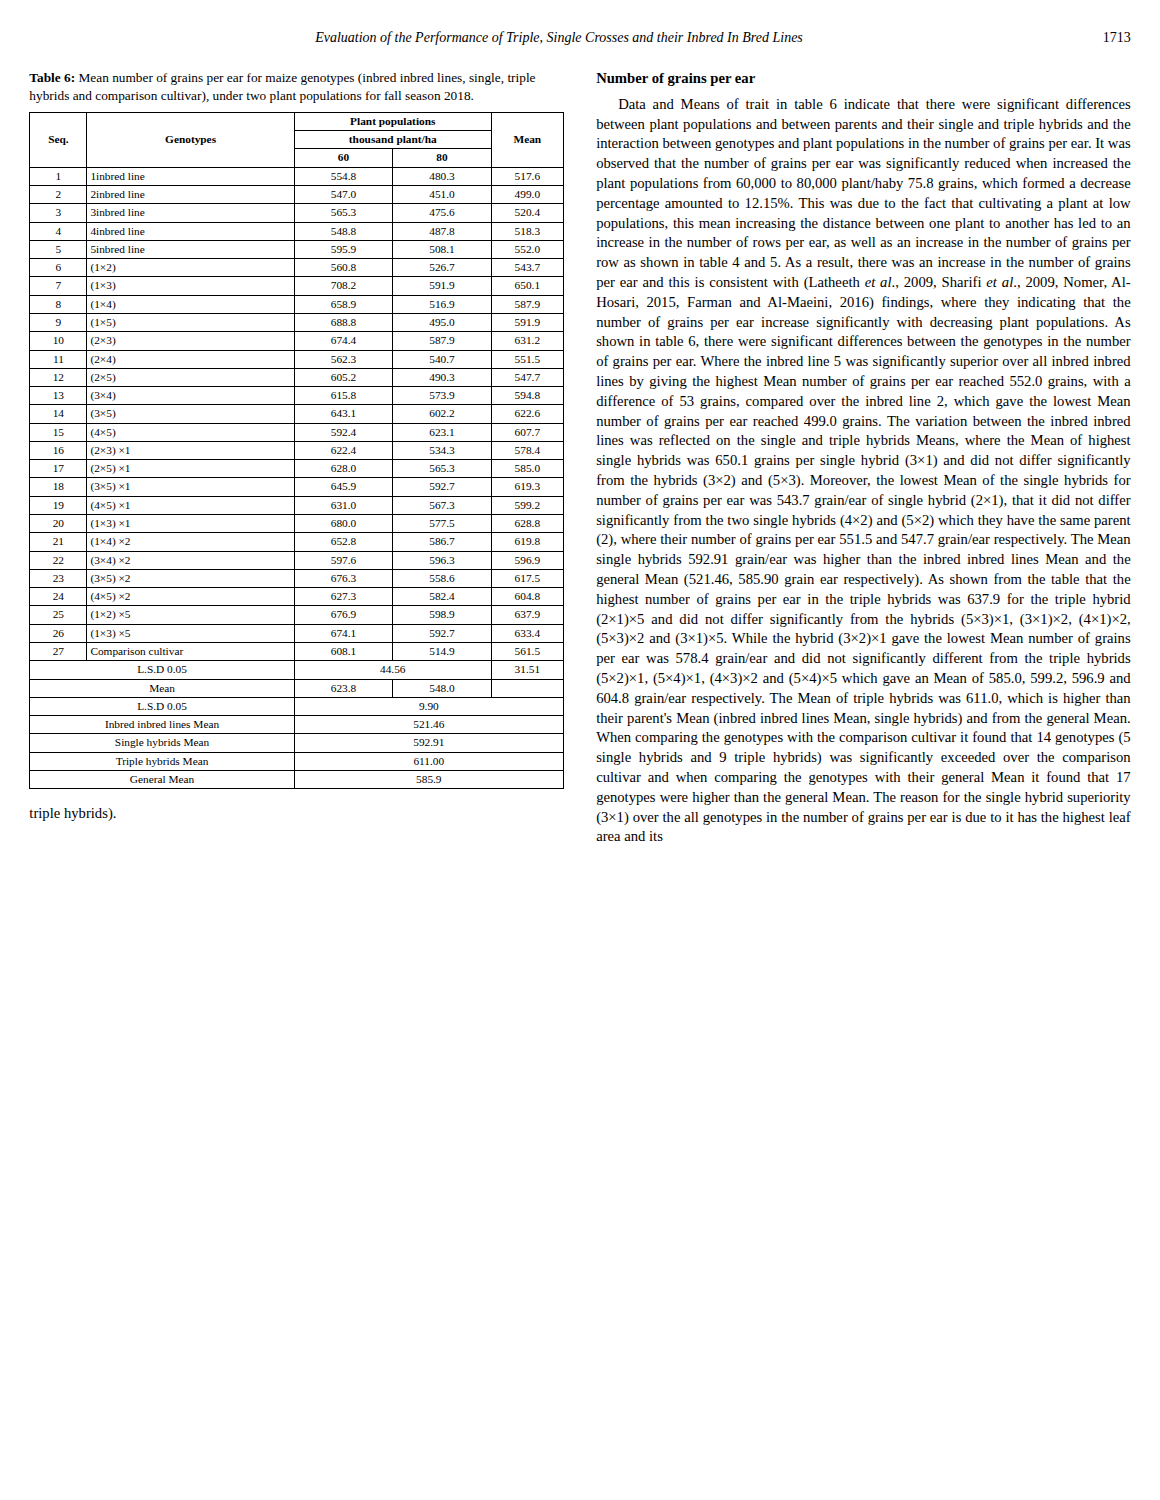Evaluation of the Performance of Triple, Single Crosses and their Inbred In Bred Lines 1713
Table 6: Mean number of grains per ear for maize genotypes (inbred inbred lines, single, triple hybrids and comparison cultivar), under two plant populations for fall season 2018.
| Seq. | Genotypes | Plant populations | Mean |
| --- | --- | --- | --- |
| thousand plant/ha |
| 60 | 80 |
| 1 | 1inbred line | 554.8 | 480.3 | 517.6 |
| 2 | 2inbred line | 547.0 | 451.0 | 499.0 |
| 3 | 3inbred line | 565.3 | 475.6 | 520.4 |
| 4 | 4inbred line | 548.8 | 487.8 | 518.3 |
| 5 | 5inbred line | 595.9 | 508.1 | 552.0 |
| 6 | (1×2) | 560.8 | 526.7 | 543.7 |
| 7 | (1×3) | 708.2 | 591.9 | 650.1 |
| 8 | (1×4) | 658.9 | 516.9 | 587.9 |
| 9 | (1×5) | 688.8 | 495.0 | 591.9 |
| 10 | (2×3) | 674.4 | 587.9 | 631.2 |
| 11 | (2×4) | 562.3 | 540.7 | 551.5 |
| 12 | (2×5) | 605.2 | 490.3 | 547.7 |
| 13 | (3×4) | 615.8 | 573.9 | 594.8 |
| 14 | (3×5) | 643.1 | 602.2 | 622.6 |
| 15 | (4×5) | 592.4 | 623.1 | 607.7 |
| 16 | (2×3) ×1 | 622.4 | 534.3 | 578.4 |
| 17 | (2×5) ×1 | 628.0 | 565.3 | 585.0 |
| 18 | (3×5) ×1 | 645.9 | 592.7 | 619.3 |
| 19 | (4×5) ×1 | 631.0 | 567.3 | 599.2 |
| 20 | (1×3) ×1 | 680.0 | 577.5 | 628.8 |
| 21 | (1×4) ×2 | 652.8 | 586.7 | 619.8 |
| 22 | (3×4) ×2 | 597.6 | 596.3 | 596.9 |
| 23 | (3×5) ×2 | 676.3 | 558.6 | 617.5 |
| 24 | (4×5) ×2 | 627.3 | 582.4 | 604.8 |
| 25 | (1×2) ×5 | 676.9 | 598.9 | 637.9 |
| 26 | (1×3) ×5 | 674.1 | 592.7 | 633.4 |
| 27 | Comparison cultivar | 608.1 | 514.9 | 561.5 |
| L.S.D 0.05 | 44.56 | 31.51 |
| Mean | 623.8 | 548.0 | |
| L.S.D 0.05 | 9.90 |
| Inbred inbred lines Mean | 521.46 |
| Single hybrids Mean | 592.91 |
| Triple hybrids Mean | 611.00 |
| General Mean | 585.9 |
triple hybrids).
Number of grains per ear
Data and Means of trait in table 6 indicate that there were significant differences between plant populations and between parents and their single and triple hybrids and the interaction between genotypes and plant populations in the number of grains per ear. It was observed that the number of grains per ear was significantly reduced when increased the plant populations from 60,000 to 80,000 plant/haby 75.8 grains, which formed a decrease percentage amounted to 12.15%. This was due to the fact that cultivating a plant at low populations, this mean increasing the distance between one plant to another has led to an increase in the number of rows per ear, as well as an increase in the number of grains per row as shown in table 4 and 5. As a result, there was an increase in the number of grains per ear and this is consistent with (Latheeth et al., 2009, Sharifi et al., 2009, Nomer, Al-Hosari, 2015, Farman and Al-Maeini, 2016) findings, where they indicating that the number of grains per ear increase significantly with decreasing plant populations. As shown in table 6, there were significant differences between the genotypes in the number of grains per ear. Where the inbred line 5 was significantly superior over all inbred inbred lines by giving the highest Mean number of grains per ear reached 552.0 grains, with a difference of 53 grains, compared over the inbred line 2, which gave the lowest Mean number of grains per ear reached 499.0 grains. The variation between the inbred inbred lines was reflected on the single and triple hybrids Means, where the Mean of highest single hybrids was 650.1 grains per single hybrid (3×1) and did not differ significantly from the hybrids (3×2) and (5×3). Moreover, the lowest Mean of the single hybrids for number of grains per ear was 543.7 grain/ear of single hybrid (2×1), that it did not differ significantly from the two single hybrids (4×2) and (5×2) which they have the same parent (2), where their number of grains per ear 551.5 and 547.7 grain/ear respectively. The Mean single hybrids 592.91 grain/ear was higher than the inbred inbred lines Mean and the general Mean (521.46, 585.90 grain ear respectively). As shown from the table that the highest number of grains per ear in the triple hybrids was 637.9 for the triple hybrid (2×1)×5 and did not differ significantly from the hybrids (5×3)×1, (3×1)×2, (4×1)×2, (5×3)×2 and (3×1)×5. While the hybrid (3×2)×1 gave the lowest Mean number of grains per ear was 578.4 grain/ear and did not significantly different from the triple hybrids (5×2)×1, (5×4)×1, (4×3)×2 and (5×4)×5 which gave an Mean of 585.0, 599.2, 596.9 and 604.8 grain/ear respectively. The Mean of triple hybrids was 611.0, which is higher than their parent's Mean (inbred inbred lines Mean, single hybrids) and from the general Mean. When comparing the genotypes with the comparison cultivar it found that 14 genotypes (5 single hybrids and 9 triple hybrids) was significantly exceeded over the comparison cultivar and when comparing the genotypes with their general Mean it found that 17 genotypes were higher than the general Mean. The reason for the single hybrid superiority (3×1) over the all genotypes in the number of grains per ear is due to it has the highest leaf area and its